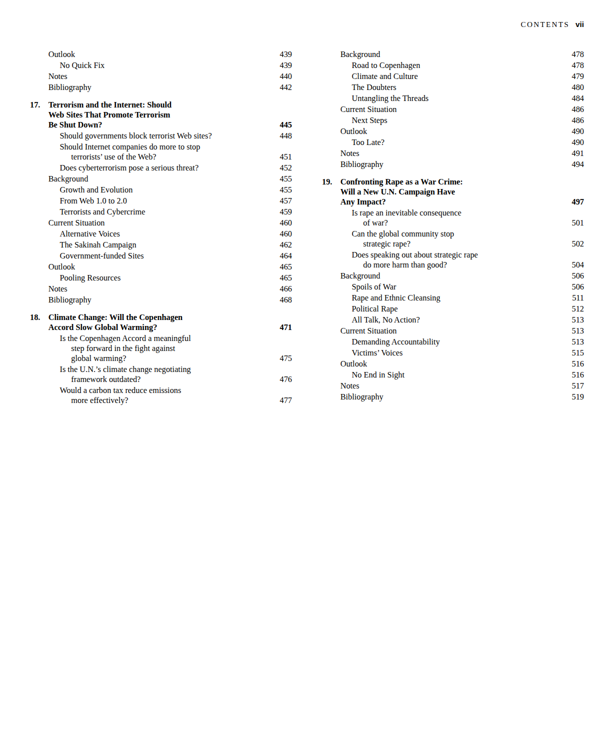CONTENTSvii
| | Outlook | 439 |
| | No Quick Fix | 439 |
| | Notes | 440 |
| | Bibliography | 442 |
| 17. | Terrorism and the Internet: Should Web Sites That Promote Terrorism Be Shut Down? | 445 |
| | Should governments block terrorist Web sites? | 448 |
| | Should Internet companies do more to stop terrorists’ use of the Web? | 451 |
| | Does cyberterrorism pose a serious threat? | 452 |
| | Background | 455 |
| | Growth and Evolution | 455 |
| | From Web 1.0 to 2.0 | 457 |
| | Terrorists and Cybercrime | 459 |
| | Current Situation | 460 |
| | Alternative Voices | 460 |
| | The Sakinah Campaign | 462 |
| | Government-funded Sites | 464 |
| | Outlook | 465 |
| | Pooling Resources | 465 |
| | Notes | 466 |
| | Bibliography | 468 |
| 18. | Climate Change: Will the Copenhagen Accord Slow Global Warming? | 471 |
| | Is the Copenhagen Accord a meaningful step forward in the fight against global warming? | 475 |
| | Is the U.N.’s climate change negotiating framework outdated? | 476 |
| | Would a carbon tax reduce emissions more effectively? | 477 |
| | Background | 478 |
| | Road to Copenhagen | 478 |
| | Climate and Culture | 479 |
| | The Doubters | 480 |
| | Untangling the Threads | 484 |
| | Current Situation | 486 |
| | Next Steps | 486 |
| | Outlook | 490 |
| | Too Late? | 490 |
| | Notes | 491 |
| | Bibliography | 494 |
| 19. | Confronting Rape as a War Crime: Will a New U.N. Campaign Have Any Impact? | 497 |
| | Is rape an inevitable consequence of war? | 501 |
| | Can the global community stop strategic rape? | 502 |
| | Does speaking out about strategic rape do more harm than good? | 504 |
| | Background | 506 |
| | Spoils of War | 506 |
| | Rape and Ethnic Cleansing | 511 |
| | Political Rape | 512 |
| | All Talk, No Action? | 513 |
| | Current Situation | 513 |
| | Demanding Accountability | 513 |
| | Victims’ Voices | 515 |
| | Outlook | 516 |
| | No End in Sight | 516 |
| | Notes | 517 |
| | Bibliography | 519 |